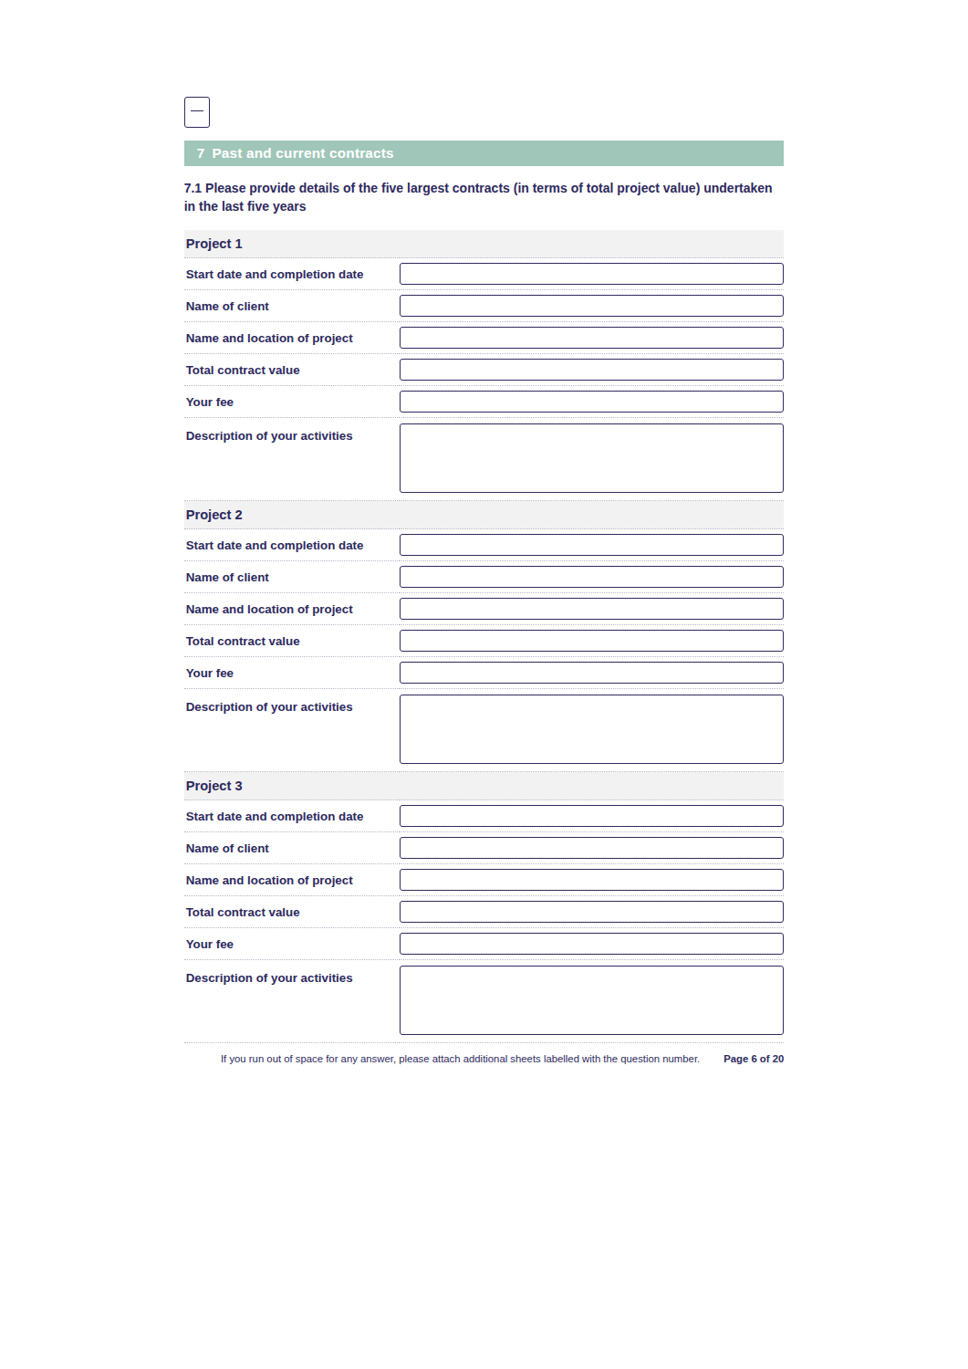7 Past and current contracts
7.1 Please provide details of the five largest contracts (in terms of total project value) undertaken in the last five years
| Project 1 | |
| Start date and completion date | |
| Name of client | |
| Name and location of project | |
| Total contract value | |
| Your fee | |
| Description of your activities | |
| Project 2 | |
| Start date and completion date | |
| Name of client | |
| Name and location of project | |
| Total contract value | |
| Your fee | |
| Description of your activities | |
| Project 3 | |
| Start date and completion date | |
| Name of client | |
| Name and location of project | |
| Total contract value | |
| Your fee | |
| Description of your activities | |
If you run out of space for any answer, please attach additional sheets labelled with the question number. Page 6 of 20